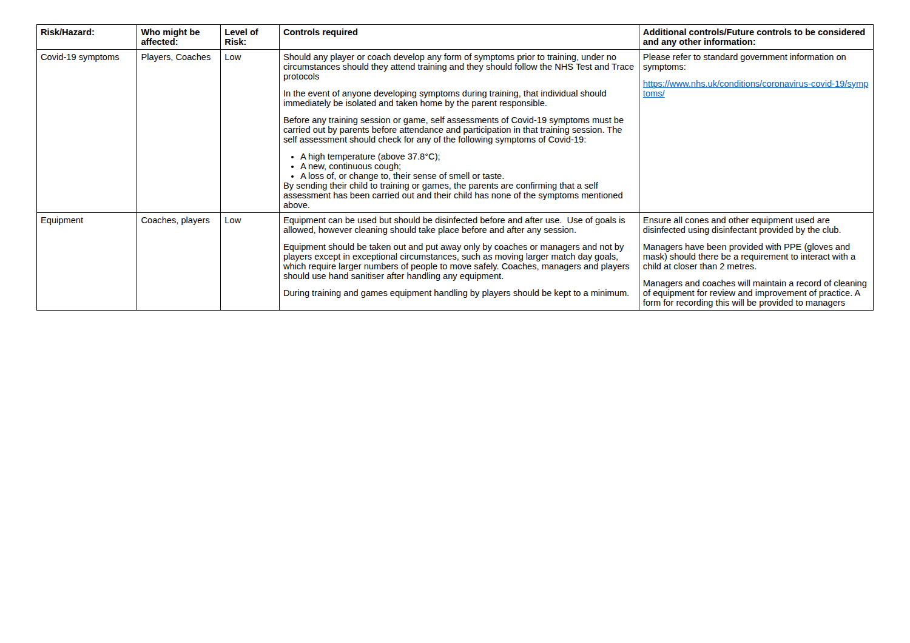| Risk/Hazard: | Who might be affected: | Level of Risk: | Controls required | Additional controls/Future controls to be considered and any other information: |
| --- | --- | --- | --- | --- |
| Covid-19 symptoms | Players, Coaches | Low | Should any player or coach develop any form of symptoms prior to training, under no circumstances should they attend training and they should follow the NHS Test and Trace protocols In the event of anyone developing symptoms during training, that individual should immediately be isolated and taken home by the parent responsible. Before any training session or game, self assessments of Covid-19 symptoms must be carried out by parents before attendance and participation in that training session. The self assessment should check for any of the following symptoms of Covid-19: A high temperature (above 37.8°C); A new, continuous cough; A loss of, or change to, their sense of smell or taste. By sending their child to training or games, the parents are confirming that a self assessment has been carried out and their child has none of the symptoms mentioned above. | Please refer to standard government information on symptoms: https://www.nhs.uk/conditions/coronavirus-covid-19/symptoms/ |
| Equipment | Coaches, players | Low | Equipment can be used but should be disinfected before and after use. Use of goals is allowed, however cleaning should take place before and after any session. Equipment should be taken out and put away only by coaches or managers and not by players except in exceptional circumstances, such as moving larger match day goals, which require larger numbers of people to move safely. Coaches, managers and players should use hand sanitiser after handling any equipment. During training and games equipment handling by players should be kept to a minimum. | Ensure all cones and other equipment used are disinfected using disinfectant provided by the club. Managers have been provided with PPE (gloves and mask) should there be a requirement to interact with a child at closer than 2 metres. Managers and coaches will maintain a record of cleaning of equipment for review and improvement of practice. A form for recording this will be provided to managers |